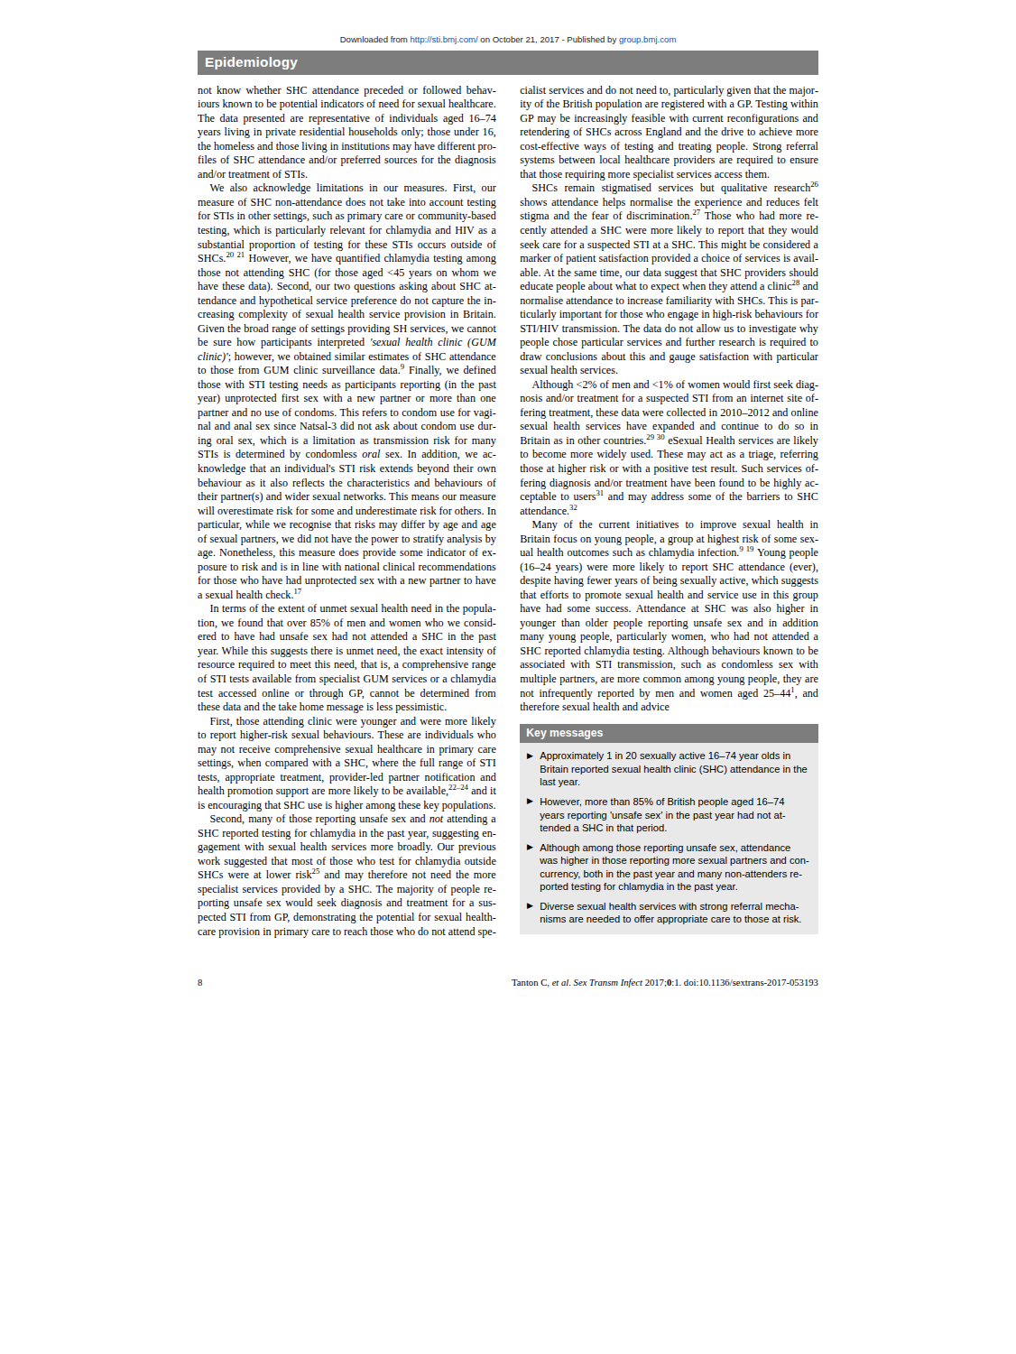Downloaded from http://sti.bmj.com/ on October 21, 2017 - Published by group.bmj.com
Epidemiology
not know whether SHC attendance preceded or followed behaviours known to be potential indicators of need for sexual healthcare. The data presented are representative of individuals aged 16–74 years living in private residential households only; those under 16, the homeless and those living in institutions may have different profiles of SHC attendance and/or preferred sources for the diagnosis and/or treatment of STIs.
We also acknowledge limitations in our measures. First, our measure of SHC non-attendance does not take into account testing for STIs in other settings, such as primary care or community-based testing, which is particularly relevant for chlamydia and HIV as a substantial proportion of testing for these STIs occurs outside of SHCs.20 21 However, we have quantified chlamydia testing among those not attending SHC (for those aged <45 years on whom we have these data). Second, our two questions asking about SHC attendance and hypothetical service preference do not capture the increasing complexity of sexual health service provision in Britain. Given the broad range of settings providing SH services, we cannot be sure how participants interpreted 'sexual health clinic (GUM clinic)'; however, we obtained similar estimates of SHC attendance to those from GUM clinic surveillance data.9 Finally, we defined those with STI testing needs as participants reporting (in the past year) unprotected first sex with a new partner or more than one partner and no use of condoms. This refers to condom use for vaginal and anal sex since Natsal-3 did not ask about condom use during oral sex, which is a limitation as transmission risk for many STIs is determined by condomless oral sex. In addition, we acknowledge that an individual's STI risk extends beyond their own behaviour as it also reflects the characteristics and behaviours of their partner(s) and wider sexual networks. This means our measure will overestimate risk for some and underestimate risk for others. In particular, while we recognise that risks may differ by age and age of sexual partners, we did not have the power to stratify analysis by age. Nonetheless, this measure does provide some indicator of exposure to risk and is in line with national clinical recommendations for those who have had unprotected sex with a new partner to have a sexual health check.17
In terms of the extent of unmet sexual health need in the population, we found that over 85% of men and women who we considered to have had unsafe sex had not attended a SHC in the past year. While this suggests there is unmet need, the exact intensity of resource required to meet this need, that is, a comprehensive range of STI tests available from specialist GUM services or a chlamydia test accessed online or through GP, cannot be determined from these data and the take home message is less pessimistic.
First, those attending clinic were younger and were more likely to report higher-risk sexual behaviours. These are individuals who may not receive comprehensive sexual healthcare in primary care settings, when compared with a SHC, where the full range of STI tests, appropriate treatment, provider-led partner notification and health promotion support are more likely to be available,22–24 and it is encouraging that SHC use is higher among these key populations.
Second, many of those reporting unsafe sex and not attending a SHC reported testing for chlamydia in the past year, suggesting engagement with sexual health services more broadly. Our previous work suggested that most of those who test for chlamydia outside SHCs were at lower risk25 and may therefore not need the more specialist services provided by a SHC. The majority of people reporting unsafe sex would seek diagnosis and treatment for a suspected STI from GP, demonstrating the potential for sexual healthcare provision in primary care to reach those who do not attend specialist services and do not need to, particularly given that the majority of the British population are registered with a GP. Testing within GP may be increasingly feasible with current reconfigurations and retendering of SHCs across England and the drive to achieve more cost-effective ways of testing and treating people. Strong referral systems between local healthcare providers are required to ensure that those requiring more specialist services access them.
SHCs remain stigmatised services but qualitative research26 shows attendance helps normalise the experience and reduces felt stigma and the fear of discrimination.27 Those who had more recently attended a SHC were more likely to report that they would seek care for a suspected STI at a SHC. This might be considered a marker of patient satisfaction provided a choice of services is available. At the same time, our data suggest that SHC providers should educate people about what to expect when they attend a clinic28 and normalise attendance to increase familiarity with SHCs. This is particularly important for those who engage in high-risk behaviours for STI/HIV transmission. The data do not allow us to investigate why people chose particular services and further research is required to draw conclusions about this and gauge satisfaction with particular sexual health services.
Although <2% of men and <1% of women would first seek diagnosis and/or treatment for a suspected STI from an internet site offering treatment, these data were collected in 2010–2012 and online sexual health services have expanded and continue to do so in Britain as in other countries.29 30 eSexual Health services are likely to become more widely used. These may act as a triage, referring those at higher risk or with a positive test result. Such services offering diagnosis and/or treatment have been found to be highly acceptable to users31 and may address some of the barriers to SHC attendance.32
Many of the current initiatives to improve sexual health in Britain focus on young people, a group at highest risk of some sexual health outcomes such as chlamydia infection.9 19 Young people (16–24 years) were more likely to report SHC attendance (ever), despite having fewer years of being sexually active, which suggests that efforts to promote sexual health and service use in this group have had some success. Attendance at SHC was also higher in younger than older people reporting unsafe sex and in addition many young people, particularly women, who had not attended a SHC reported chlamydia testing. Although behaviours known to be associated with STI transmission, such as condomless sex with multiple partners, are more common among young people, they are not infrequently reported by men and women aged 25–441, and therefore sexual health and advice
Key messages
Approximately 1 in 20 sexually active 16–74 year olds in Britain reported sexual health clinic (SHC) attendance in the last year.
However, more than 85% of British people aged 16–74 years reporting 'unsafe sex' in the past year had not attended a SHC in that period.
Although among those reporting unsafe sex, attendance was higher in those reporting more sexual partners and concurrency, both in the past year and many non-attenders reported testing for chlamydia in the past year.
Diverse sexual health services with strong referral mechanisms are needed to offer appropriate care to those at risk.
8
Tanton C, et al. Sex Transm Infect 2017;0:1. doi:10.1136/sextrans-2017-053193